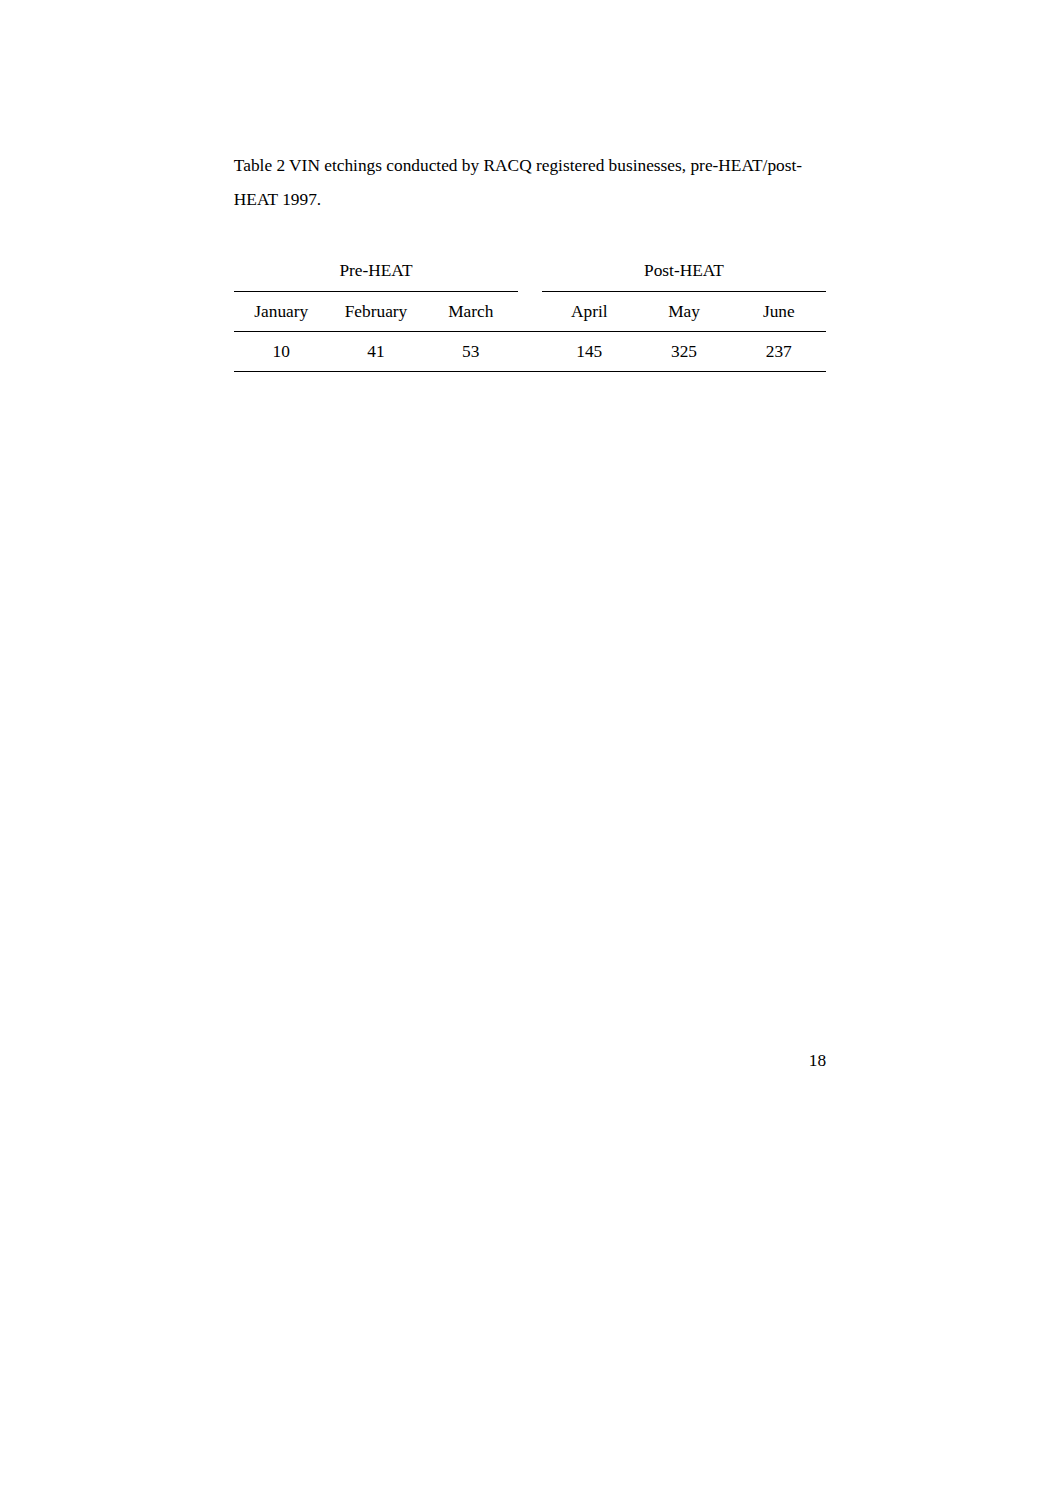Table 2 VIN etchings conducted by RACQ registered businesses, pre-HEAT/post-HEAT 1997.
| Pre-HEAT | | Post-HEAT |
| January | February | March | | April | May | June |
| 10 | 41 | 53 | | 145 | 325 | 237 |
18